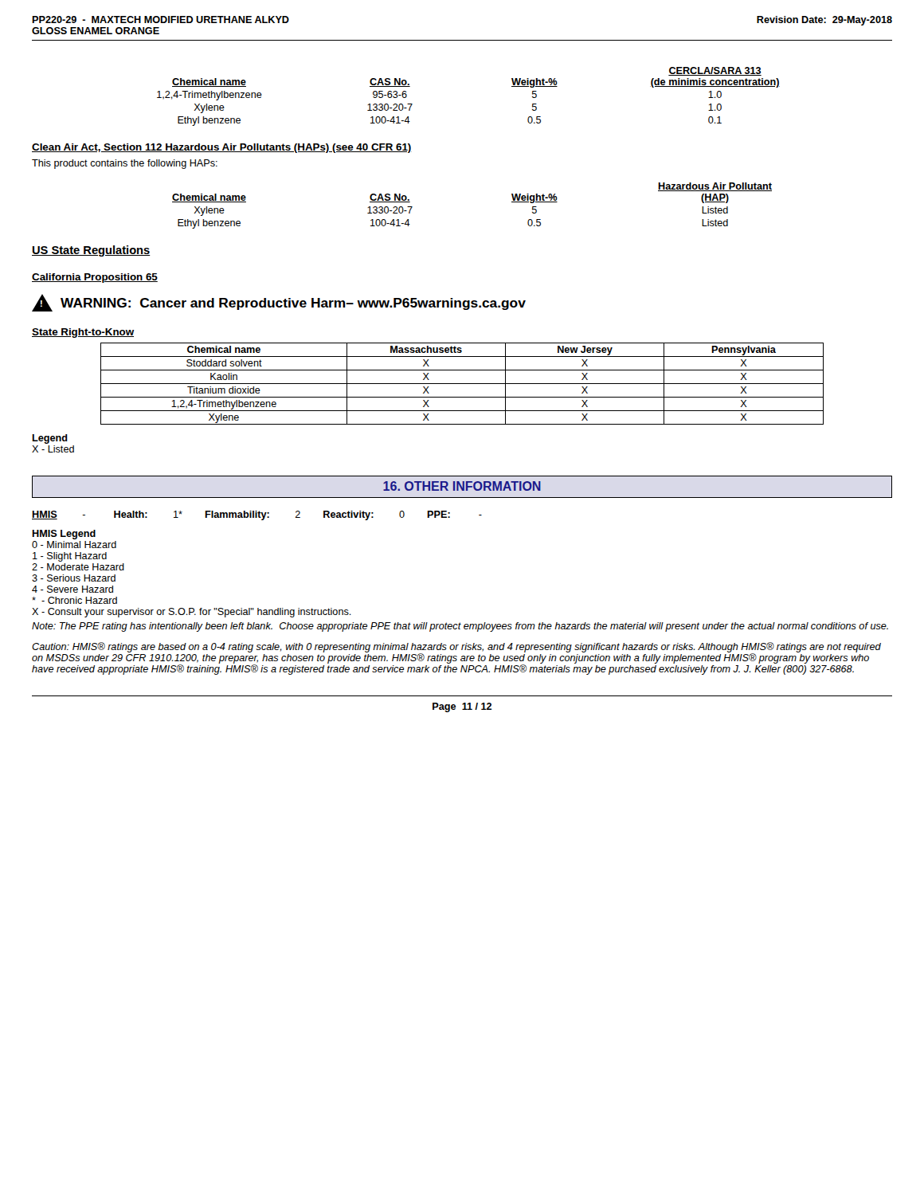PP220-29 - MAXTECH MODIFIED URETHANE ALKYD
GLOSS ENAMEL ORANGE
Revision Date: 29-May-2018
| Chemical name | CAS No. | Weight-% | CERCLA/SARA 313 (de minimis concentration) |
| --- | --- | --- | --- |
| 1,2,4-Trimethylbenzene | 95-63-6 | 5 | 1.0 |
| Xylene | 1330-20-7 | 5 | 1.0 |
| Ethyl benzene | 100-41-4 | 0.5 | 0.1 |
Clean Air Act, Section 112 Hazardous Air Pollutants (HAPs) (see 40 CFR 61)
This product contains the following HAPs:
| Chemical name | CAS No. | Weight-% | Hazardous Air Pollutant (HAP) |
| --- | --- | --- | --- |
| Xylene | 1330-20-7 | 5 | Listed |
| Ethyl benzene | 100-41-4 | 0.5 | Listed |
US State Regulations
California Proposition 65
WARNING: Cancer and Reproductive Harm– www.P65warnings.ca.gov
State Right-to-Know
| Chemical name | Massachusetts | New Jersey | Pennsylvania |
| --- | --- | --- | --- |
| Stoddard solvent | X | X | X |
| Kaolin | X | X | X |
| Titanium dioxide | X | X | X |
| 1,2,4-Trimethylbenzene | X | X | X |
| Xylene | X | X | X |
Legend
X - Listed
16. OTHER INFORMATION
HMIS - Health: 1* Flammability: 2 Reactivity: 0 PPE: -
HMIS Legend
0 - Minimal Hazard
1 - Slight Hazard
2 - Moderate Hazard
3 - Serious Hazard
4 - Severe Hazard
* - Chronic Hazard
X - Consult your supervisor or S.O.P. for "Special" handling instructions.
Note: The PPE rating has intentionally been left blank. Choose appropriate PPE that will protect employees from the hazards the material will present under the actual normal conditions of use.
Caution: HMIS® ratings are based on a 0-4 rating scale, with 0 representing minimal hazards or risks, and 4 representing significant hazards or risks. Although HMIS® ratings are not required on MSDSs under 29 CFR 1910.1200, the preparer, has chosen to provide them. HMIS® ratings are to be used only in conjunction with a fully implemented HMIS® program by workers who have received appropriate HMIS® training. HMIS® is a registered trade and service mark of the NPCA. HMIS® materials may be purchased exclusively from J. J. Keller (800) 327-6868.
Page 11 / 12